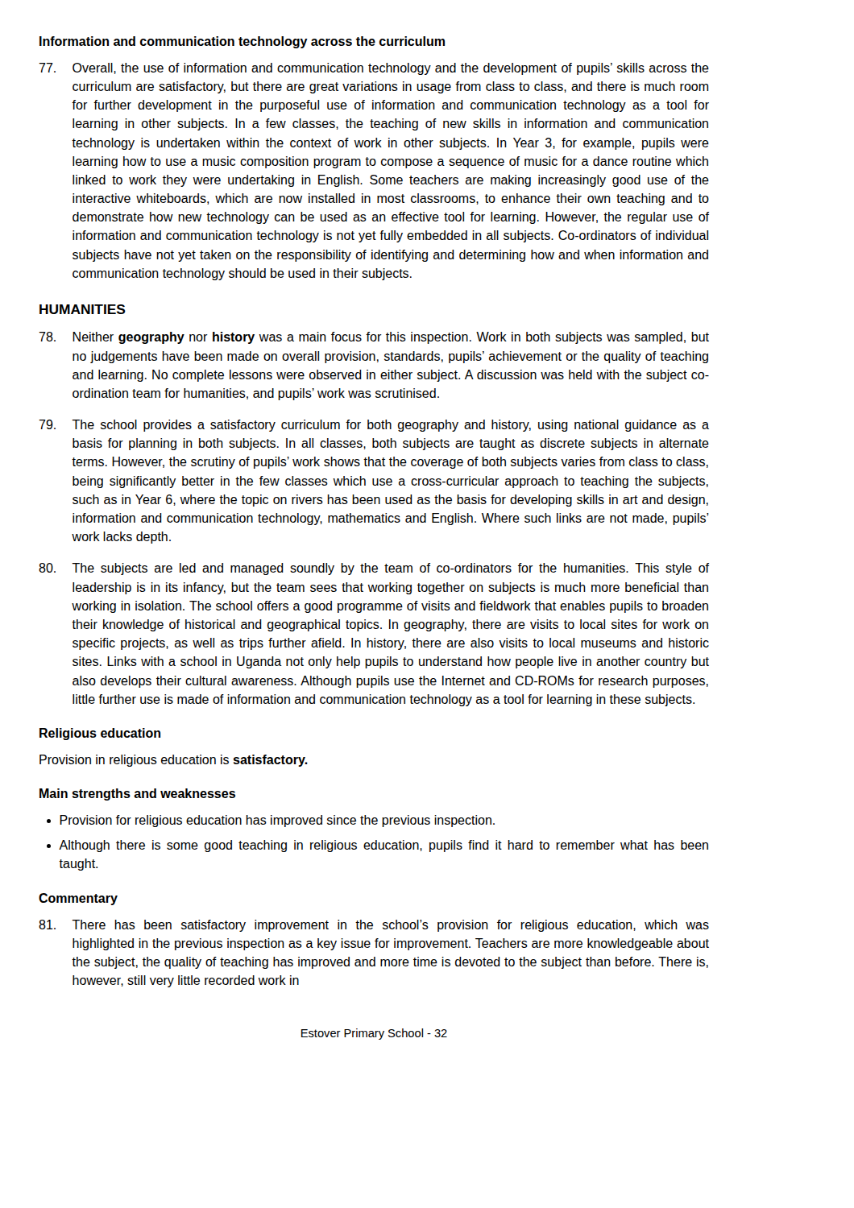Information and communication technology across the curriculum
77. Overall, the use of information and communication technology and the development of pupils’ skills across the curriculum are satisfactory, but there are great variations in usage from class to class, and there is much room for further development in the purposeful use of information and communication technology as a tool for learning in other subjects. In a few classes, the teaching of new skills in information and communication technology is undertaken within the context of work in other subjects. In Year 3, for example, pupils were learning how to use a music composition program to compose a sequence of music for a dance routine which linked to work they were undertaking in English. Some teachers are making increasingly good use of the interactive whiteboards, which are now installed in most classrooms, to enhance their own teaching and to demonstrate how new technology can be used as an effective tool for learning. However, the regular use of information and communication technology is not yet fully embedded in all subjects. Co-ordinators of individual subjects have not yet taken on the responsibility of identifying and determining how and when information and communication technology should be used in their subjects.
Humanities
78. Neither geography nor history was a main focus for this inspection. Work in both subjects was sampled, but no judgements have been made on overall provision, standards, pupils’ achievement or the quality of teaching and learning. No complete lessons were observed in either subject. A discussion was held with the subject co-ordination team for humanities, and pupils’ work was scrutinised.
79. The school provides a satisfactory curriculum for both geography and history, using national guidance as a basis for planning in both subjects. In all classes, both subjects are taught as discrete subjects in alternate terms. However, the scrutiny of pupils’ work shows that the coverage of both subjects varies from class to class, being significantly better in the few classes which use a cross-curricular approach to teaching the subjects, such as in Year 6, where the topic on rivers has been used as the basis for developing skills in art and design, information and communication technology, mathematics and English. Where such links are not made, pupils’ work lacks depth.
80. The subjects are led and managed soundly by the team of co-ordinators for the humanities. This style of leadership is in its infancy, but the team sees that working together on subjects is much more beneficial than working in isolation. The school offers a good programme of visits and fieldwork that enables pupils to broaden their knowledge of historical and geographical topics. In geography, there are visits to local sites for work on specific projects, as well as trips further afield. In history, there are also visits to local museums and historic sites. Links with a school in Uganda not only help pupils to understand how people live in another country but also develops their cultural awareness. Although pupils use the Internet and CD-ROMs for research purposes, little further use is made of information and communication technology as a tool for learning in these subjects.
Religious education
Provision in religious education is satisfactory.
Main strengths and weaknesses
Provision for religious education has improved since the previous inspection.
Although there is some good teaching in religious education, pupils find it hard to remember what has been taught.
Commentary
81. There has been satisfactory improvement in the school’s provision for religious education, which was highlighted in the previous inspection as a key issue for improvement. Teachers are more knowledgeable about the subject, the quality of teaching has improved and more time is devoted to the subject than before. There is, however, still very little recorded work in
Estover Primary School - 32